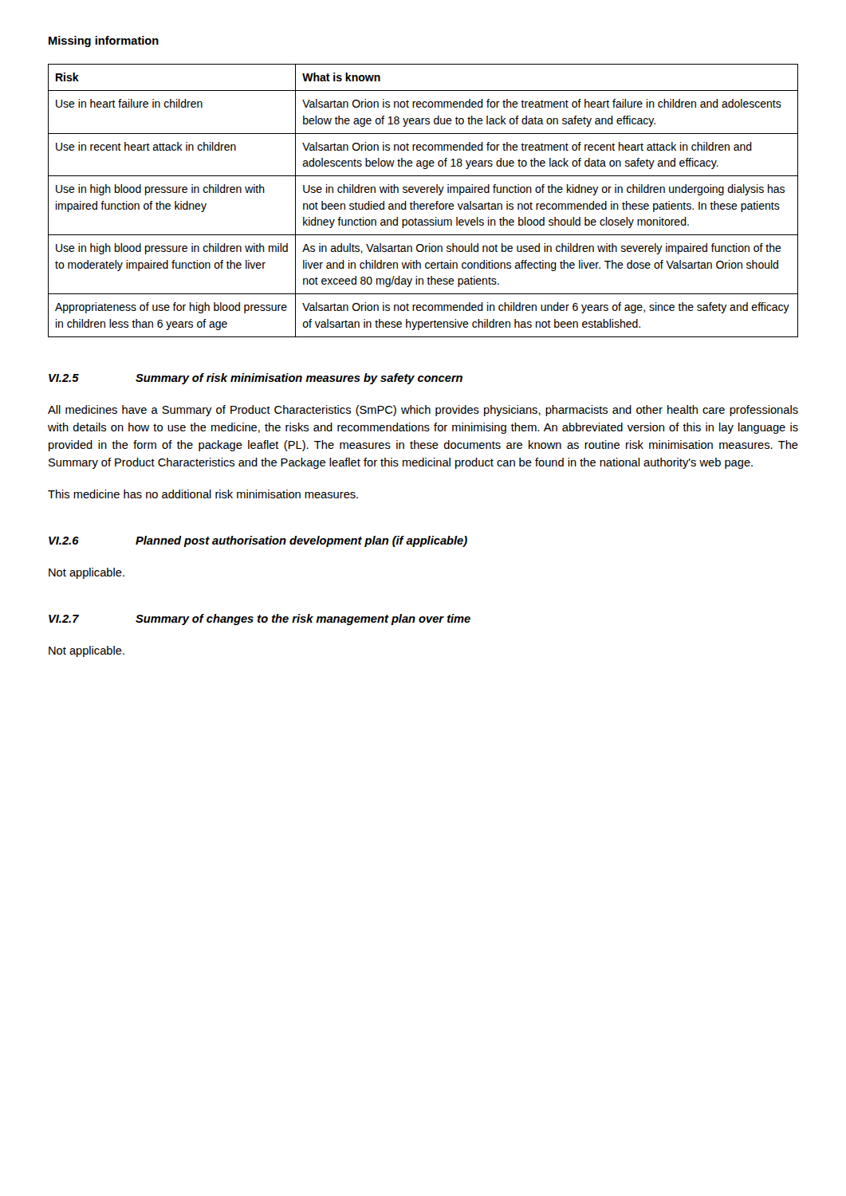Missing information
| Risk | What is known |
| --- | --- |
| Use in heart failure in children | Valsartan Orion is not recommended for the treatment of heart failure in children and adolescents below the age of 18 years due to the lack of data on safety and efficacy. |
| Use in recent heart attack in children | Valsartan Orion is not recommended for the treatment of recent heart attack in children and adolescents below the age of 18 years due to the lack of data on safety and efficacy. |
| Use in high blood pressure in children with impaired function of the kidney | Use in children with severely impaired function of the kidney or in children undergoing dialysis has not been studied and therefore valsartan is not recommended in these patients. In these patients kidney function and potassium levels in the blood should be closely monitored. |
| Use in high blood pressure in children with mild to moderately impaired function of the liver | As in adults, Valsartan Orion should not be used in children with severely impaired function of the liver and in children with certain conditions affecting the liver. The dose of Valsartan Orion should not exceed 80 mg/day in these patients. |
| Appropriateness of use for high blood pressure in children less than 6 years of age | Valsartan Orion is not recommended in children under 6 years of age, since the safety and efficacy of valsartan in these hypertensive children has not been established. |
VI.2.5 Summary of risk minimisation measures by safety concern
All medicines have a Summary of Product Characteristics (SmPC) which provides physicians, pharmacists and other health care professionals with details on how to use the medicine, the risks and recommendations for minimising them. An abbreviated version of this in lay language is provided in the form of the package leaflet (PL). The measures in these documents are known as routine risk minimisation measures. The Summary of Product Characteristics and the Package leaflet for this medicinal product can be found in the national authority's web page.
This medicine has no additional risk minimisation measures.
VI.2.6 Planned post authorisation development plan (if applicable)
Not applicable.
VI.2.7 Summary of changes to the risk management plan over time
Not applicable.